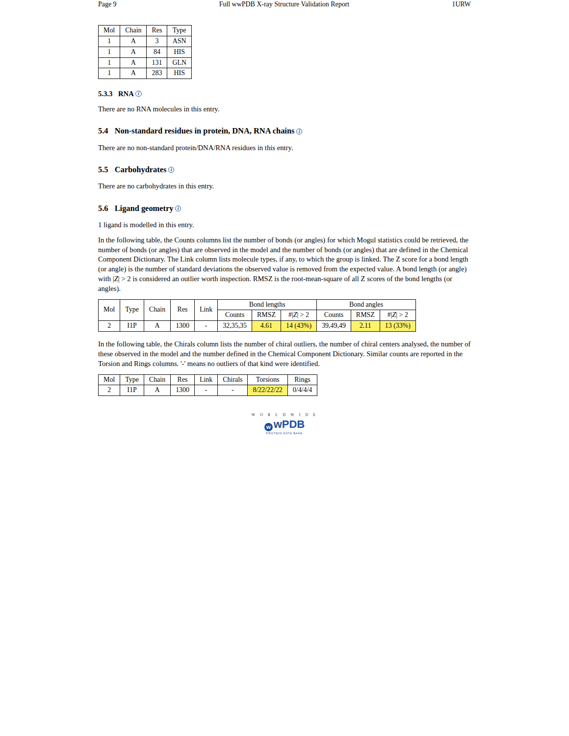Page 9
Full wwPDB X-ray Structure Validation Report
1URW
| Mol | Chain | Res | Type |
| --- | --- | --- | --- |
| 1 | A | 3 | ASN |
| 1 | A | 84 | HIS |
| 1 | A | 131 | GLN |
| 1 | A | 283 | HIS |
5.3.3 RNAi
There are no RNA molecules in this entry.
5.4 Non-standard residues in protein, DNA, RNA chainsi
There are no non-standard protein/DNA/RNA residues in this entry.
5.5 Carbohydratesi
There are no carbohydrates in this entry.
5.6 Ligand geometryi
1 ligand is modelled in this entry.
In the following table, the Counts columns list the number of bonds (or angles) for which Mogul statistics could be retrieved, the number of bonds (or angles) that are observed in the model and the number of bonds (or angles) that are defined in the Chemical Component Dictionary. The Link column lists molecule types, if any, to which the group is linked. The Z score for a bond length (or angle) is the number of standard deviations the observed value is removed from the expected value. A bond length (or angle) with |Z| > 2 is considered an outlier worth inspection. RMSZ is the root-mean-square of all Z scores of the bond lengths (or angles).
| Mol | Type | Chain | Res | Link | Bond lengths | Bond angles |
| --- | --- | --- | --- | --- | --- | --- |
| Counts | RMSZ | #/ Z / > 2 | Counts | RMSZ | #/ Z / > 2 |
| 2 | I1P | A | 1300 | - | 32,35,35 | 4.61 | 14 (43%) | 39,49,49 | 2.11 | 13 (33%) |
In the following table, the Chirals column lists the number of chiral outliers, the number of chiral centers analysed, the number of these observed in the model and the number defined in the Chemical Component Dictionary. Similar counts are reported in the Torsion and Rings columns. '-' means no outliers of that kind were identified.
| Mol | Type | Chain | Res | Link | Chirals | Torsions | Rings |
| --- | --- | --- | --- | --- | --- | --- | --- |
| 2 | I1P | A | 1300 | - | - | 8/22/22/22 | 0/4/4/4 |
W O R L D W I D E
ww PDB
PROTEIN DATA BANK